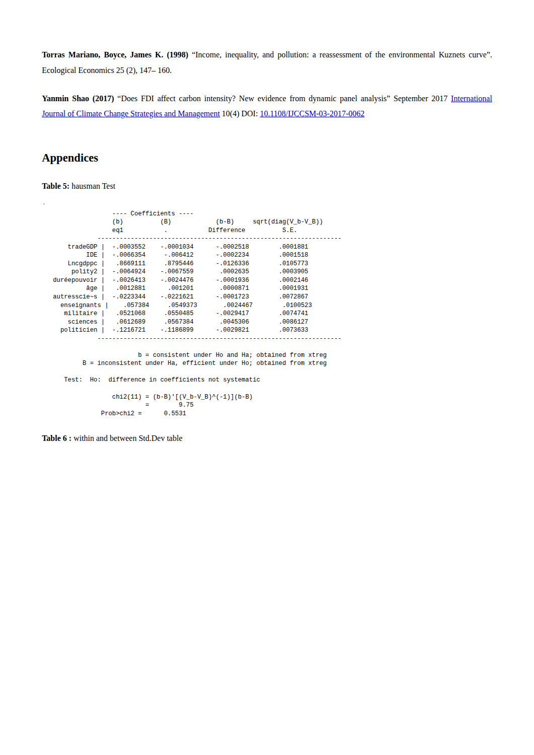Torras Mariano, Boyce, James K. (1998) “Income, inequality, and pollution: a reassessment of the environmental Kuznets curve”. Ecological Economics 25 (2), 147– 160.
Yanmin Shao (2017) “Does FDI affect carbon intensity? New evidence from dynamic panel analysis” September 2017 International Journal of Climate Change Strategies and Management 10(4) DOI: 10.1108/IJCCSM-03-2017-0062
Appendices
Table 5: hausman Test
.
                 ---- Coefficients ----
                 (b)          (B)            (b-B)     sqrt(diag(V_b-V_B))
                 eq1           .           Difference          S.E.
             ------------------------------------------------------------------
     tradeGDP |  -.0003552    -.0001034      -.0002518        .0001881
          IDE |  -.0066354     -.006412      -.0002234        .0001518
     Lncgdppc |   .8669111     .8795446      -.0126336        .0105773
      polity2 |  -.0064924    -.0067559       .0002635        .0003905
 duréepouvoir |  -.0026413    -.0024476      -.0001936        .0002146
          âge |   .0012881      .001201       .0000871        .0001931
 autresscie~s |  -.0223344    -.0221621      -.0001723        .0072867
   enseignants |    .057384     .0549373       .0024467        .0100523
    militaire |   .0521068     .0550485      -.0029417        .0074741
     sciences |   .0612689     .0567384       .0045306        .0086127
   politicien |  -.1216721    -.1186899      -.0029821        .0073633
             ------------------------------------------------------------------

                        b = consistent under Ho and Ha; obtained from xtreg
         B = inconsistent under Ha, efficient under Ho; obtained from xtreg

    Test:  Ho:  difference in coefficients not systematic

                 chi2(11) = (b-B)'[(V_b-V_B)^(-1)](b-B)
                          =        9.75
              Prob>chi2 =      0.5531
Table 6 : within and between Std.Dev table